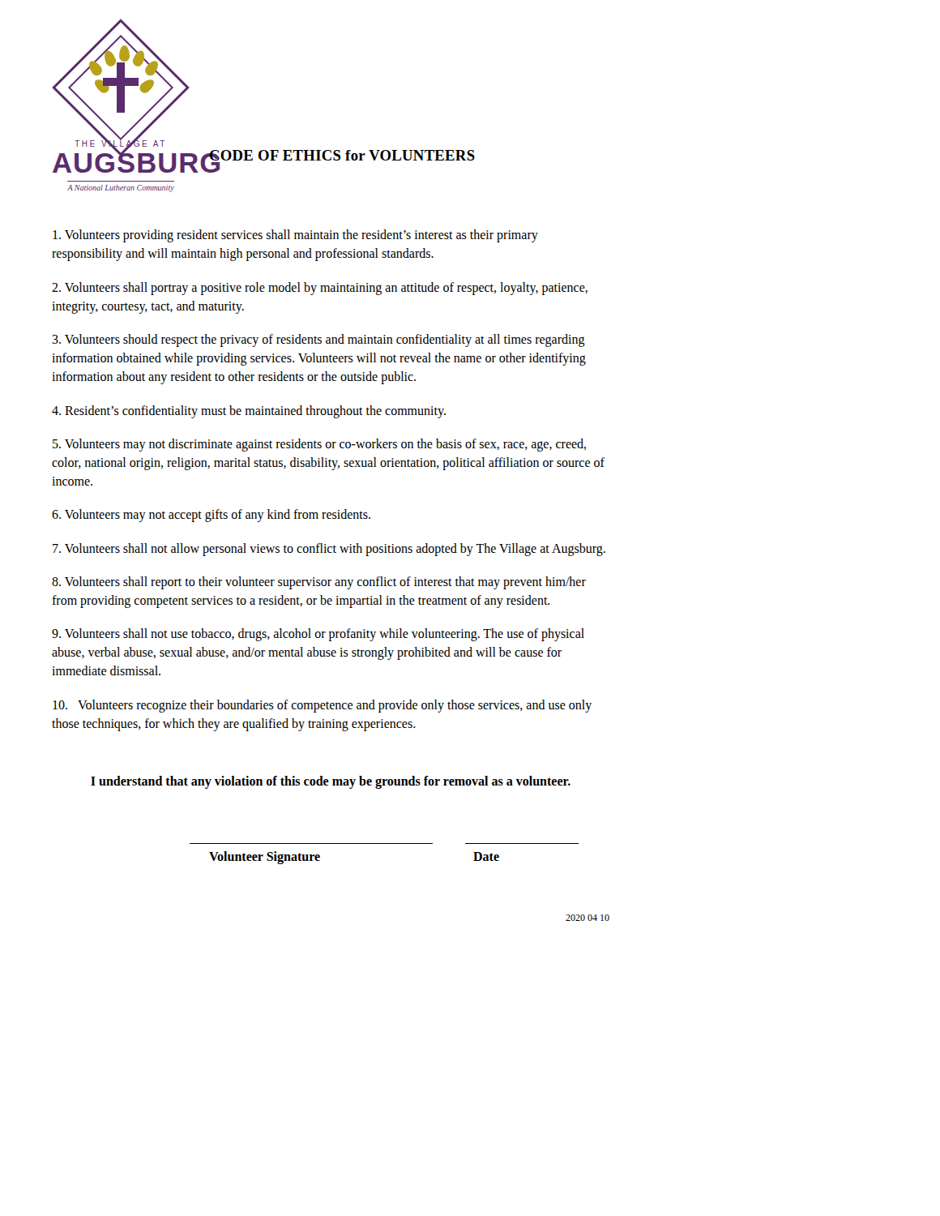The Village at
AUGSBURG
A National Lutheran Community
CODE OF ETHICS for VOLUNTEERS
1. Volunteers providing resident services shall maintain the resident’s interest as their primary responsibility and will maintain high personal and professional standards.
2. Volunteers shall portray a positive role model by maintaining an attitude of respect, loyalty, patience, integrity, courtesy, tact, and maturity.
3. Volunteers should respect the privacy of residents and maintain confidentiality at all times regarding information obtained while providing services. Volunteers will not reveal the name or other identifying information about any resident to other residents or the outside public.
4. Resident’s confidentiality must be maintained throughout the community.
5. Volunteers may not discriminate against residents or co-workers on the basis of sex, race, age, creed, color, national origin, religion, marital status, disability, sexual orientation, political affiliation or source of income.
6. Volunteers may not accept gifts of any kind from residents.
7. Volunteers shall not allow personal views to conflict with positions adopted by The Village at Augsburg.
8. Volunteers shall report to their volunteer supervisor any conflict of interest that may prevent him/her from providing competent services to a resident, or be impartial in the treatment of any resident.
9. Volunteers shall not use tobacco, drugs, alcohol or profanity while volunteering. The use of physical abuse, verbal abuse, sexual abuse, and/or mental abuse is strongly prohibited and will be cause for immediate dismissal.
10. Volunteers recognize their boundaries of competence and provide only those services, and use only those techniques, for which they are qualified by training experiences.
I understand that any violation of this code may be grounds for removal as a volunteer.
Volunteer Signature
Date
2020 04 10